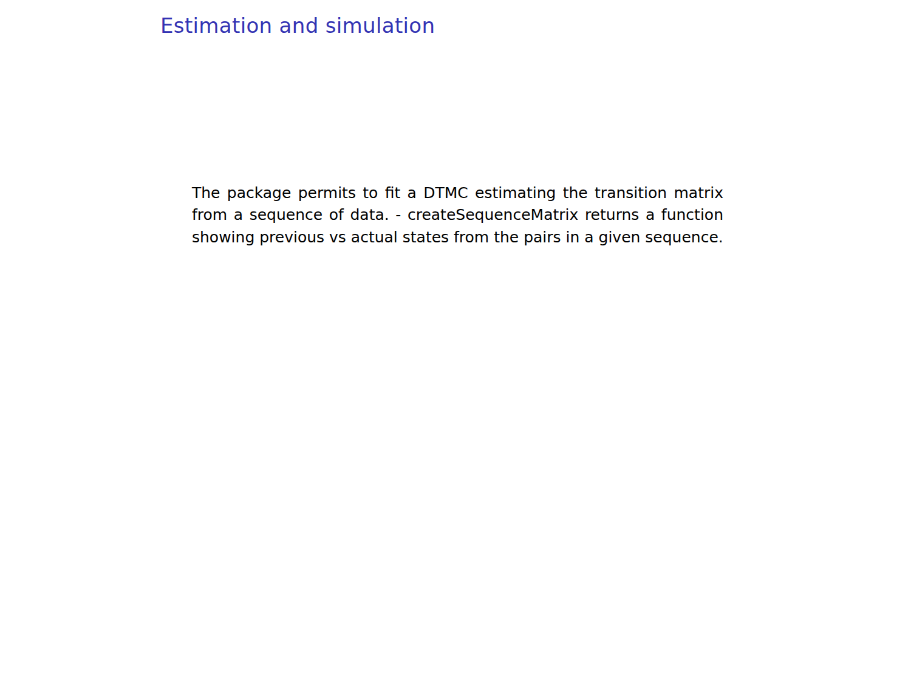Estimation and simulation
The package permits to fit a DTMC estimating the transition matrix from a sequence of data. - createSequenceMatrix returns a function showing previous vs actual states from the pairs in a given sequence.